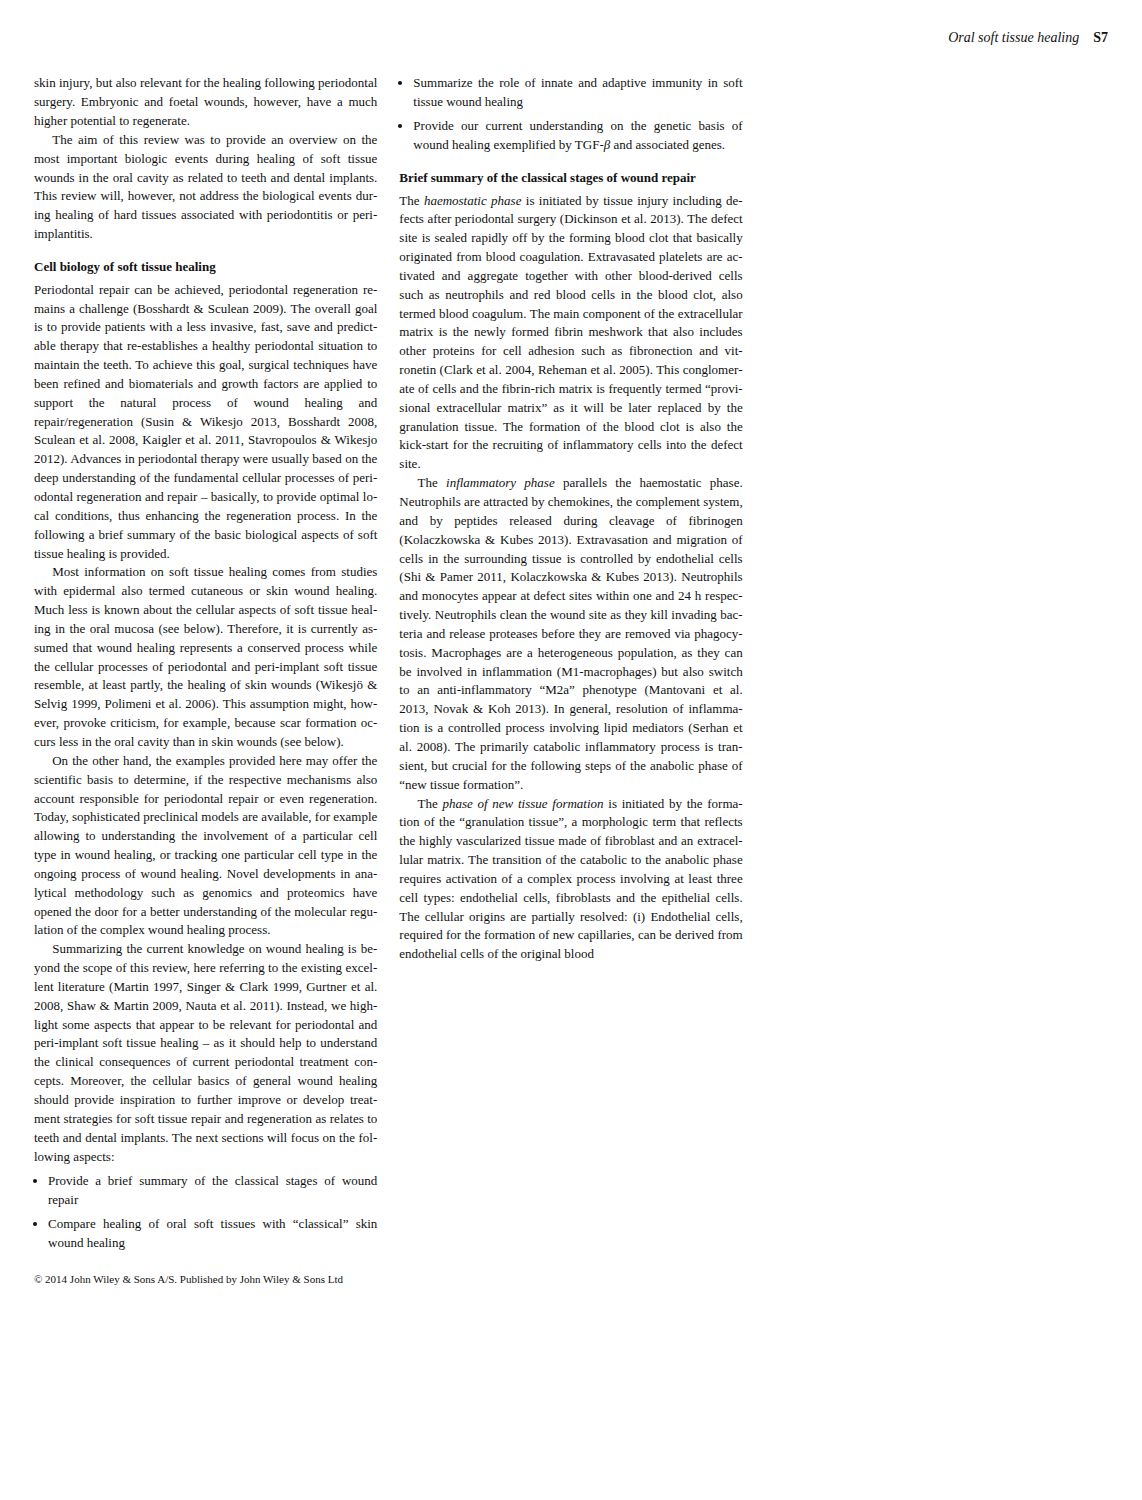Oral soft tissue healing S7
skin injury, but also relevant for the healing following periodontal surgery. Embryonic and foetal wounds, however, have a much higher potential to regenerate.
The aim of this review was to provide an overview on the most important biologic events during healing of soft tissue wounds in the oral cavity as related to teeth and dental implants. This review will, however, not address the biological events during healing of hard tissues associated with periodontitis or peri-implantitis.
Cell biology of soft tissue healing
Periodontal repair can be achieved, periodontal regeneration remains a challenge (Bosshardt & Sculean 2009). The overall goal is to provide patients with a less invasive, fast, save and predictable therapy that re-establishes a healthy periodontal situation to maintain the teeth. To achieve this goal, surgical techniques have been refined and biomaterials and growth factors are applied to support the natural process of wound healing and repair/regeneration (Susin & Wikesjo 2013, Bosshardt 2008, Sculean et al. 2008, Kaigler et al. 2011, Stavropoulos & Wikesjo 2012). Advances in periodontal therapy were usually based on the deep understanding of the fundamental cellular processes of periodontal regeneration and repair – basically, to provide optimal local conditions, thus enhancing the regeneration process. In the following a brief summary of the basic biological aspects of soft tissue healing is provided.
Most information on soft tissue healing comes from studies with epidermal also termed cutaneous or skin wound healing. Much less is known about the cellular aspects of soft tissue healing in the oral mucosa (see below). Therefore, it is currently assumed that wound healing represents a conserved process while the cellular processes of periodontal and peri-implant soft tissue resemble, at least partly, the healing of skin wounds (Wikesjö & Selvig 1999, Polimeni et al. 2006). This assumption might, however, provoke criticism, for example, because scar formation occurs less in the oral cavity than in skin wounds (see below).
On the other hand, the examples provided here may offer the scientific basis to determine, if the respective mechanisms also account responsible for periodontal repair or even regeneration. Today, sophisticated preclinical models are available, for example allowing to understanding the involvement of a particular cell type in wound healing, or tracking one particular cell type in the ongoing process of wound healing. Novel developments in analytical methodology such as genomics and proteomics have opened the door for a better understanding of the molecular regulation of the complex wound healing process.
Summarizing the current knowledge on wound healing is beyond the scope of this review, here referring to the existing excellent literature (Martin 1997, Singer & Clark 1999, Gurtner et al. 2008, Shaw & Martin 2009, Nauta et al. 2011). Instead, we highlight some aspects that appear to be relevant for periodontal and peri-implant soft tissue healing – as it should help to understand the clinical consequences of current periodontal treatment concepts. Moreover, the cellular basics of general wound healing should provide inspiration to further improve or develop treatment strategies for soft tissue repair and regeneration as relates to teeth and dental implants. The next sections will focus on the following aspects:
Provide a brief summary of the classical stages of wound repair
Compare healing of oral soft tissues with “classical” skin wound healing
Summarize the role of innate and adaptive immunity in soft tissue wound healing
Provide our current understanding on the genetic basis of wound healing exemplified by TGF-β and associated genes.
Brief summary of the classical stages of wound repair
The haemostatic phase is initiated by tissue injury including defects after periodontal surgery (Dickinson et al. 2013). The defect site is sealed rapidly off by the forming blood clot that basically originated from blood coagulation. Extravasated platelets are activated and aggregate together with other blood-derived cells such as neutrophils and red blood cells in the blood clot, also termed blood coagulum. The main component of the extracellular matrix is the newly formed fibrin meshwork that also includes other proteins for cell adhesion such as fibronection and vitronetin (Clark et al. 2004, Reheman et al. 2005). This conglomerate of cells and the fibrin-rich matrix is frequently termed “provisional extracellular matrix” as it will be later replaced by the granulation tissue. The formation of the blood clot is also the kick-start for the recruiting of inflammatory cells into the defect site.
The inflammatory phase parallels the haemostatic phase. Neutrophils are attracted by chemokines, the complement system, and by peptides released during cleavage of fibrinogen (Kolaczkowska & Kubes 2013). Extravasation and migration of cells in the surrounding tissue is controlled by endothelial cells (Shi & Pamer 2011, Kolaczkowska & Kubes 2013). Neutrophils and monocytes appear at defect sites within one and 24 h respectively. Neutrophils clean the wound site as they kill invading bacteria and release proteases before they are removed via phagocytosis. Macrophages are a heterogeneous population, as they can be involved in inflammation (M1-macrophages) but also switch to an anti-inflammatory “M2a” phenotype (Mantovani et al. 2013, Novak & Koh 2013). In general, resolution of inflammation is a controlled process involving lipid mediators (Serhan et al. 2008). The primarily catabolic inflammatory process is transient, but crucial for the following steps of the anabolic phase of “new tissue formation”.
The phase of new tissue formation is initiated by the formation of the “granulation tissue”, a morphologic term that reflects the highly vascularized tissue made of fibroblast and an extracellular matrix. The transition of the catabolic to the anabolic phase requires activation of a complex process involving at least three cell types: endothelial cells, fibroblasts and the epithelial cells. The cellular origins are partially resolved: (i) Endothelial cells, required for the formation of new capillaries, can be derived from endothelial cells of the original blood
© 2014 John Wiley & Sons A/S. Published by John Wiley & Sons Ltd